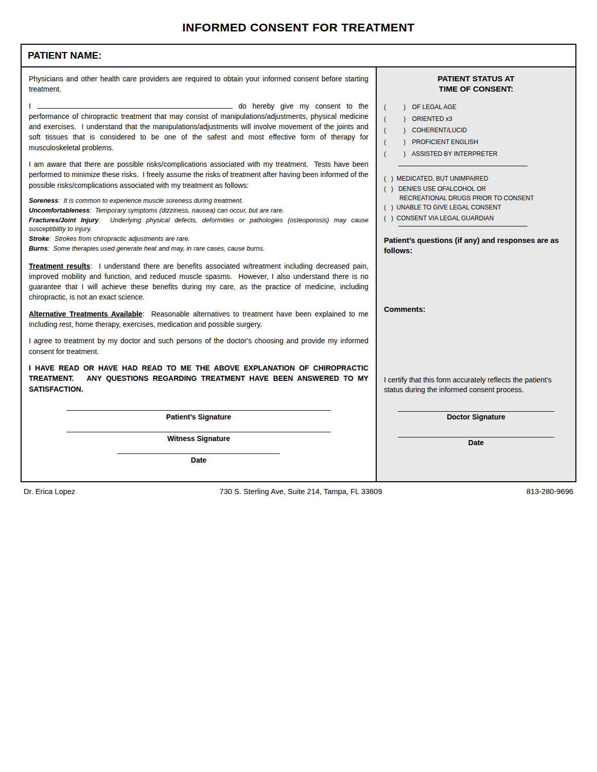INFORMED CONSENT FOR TREATMENT
PATIENT NAME:
| Physicians and other health care providers are required to obtain your informed consent before starting treatment. I do hereby give my consent to the performance of chiropractic treatment that may consist of manipulations/adjustments, physical medicine and exercises. I understand that the manipulations/adjustments will involve movement of the joints and soft tissues that is considered to be one of the safest and most effective form of therapy for musculoskeletal problems. I am aware that there are possible risks/complications associated with my treatment. Tests have been performed to minimize these risks. I freely assume the risks of treatment after having been informed of the possible risks/complications associated with my treatment as follows: Soreness : It is common to experience muscle soreness during treatment. Uncomfortableness : Temporary symptoms (dizziness, nausea) can occur, but are rare. Fractures/Joint Injury : Underlying physical defects, deformities or pathologies (osteoporosis) may cause susceptibility to injury. Stroke : Strokes from chiropractic adjustments are rare. Burns : Some therapies used generate heat and may, in rare cases, cause burns. Treatment results : I understand there are benefits associated w/treatment including decreased pain, improved mobility and function, and reduced muscle spasms. However, I also understand there is no guarantee that I will achieve these benefits during my care, as the practice of medicine, including chiropractic, is not an exact science. Alternative Treatments Available : Reasonable alternatives to treatment have been explained to me including rest, home therapy, exercises, medication and possible surgery. I agree to treatment by my doctor and such persons of the doctor's choosing and provide my informed consent for treatment. I HAVE READ OR HAVE HAD READ TO ME THE ABOVE EXPLANATION OF CHIROPRACTIC TREATMENT. ANY QUESTIONS REGARDING TREATMENT HAVE BEEN ANSWERED TO MY SATISFACTION. Patient’s Signature Witness Signature Date | PATIENT STATUS AT TIME OF CONSENT: ( ) OF LEGAL AGE ( ) ORIENTED x3 ( ) COHERENT/LUCID ( ) PROFICIENT ENGLISH ( ) ASSISTED BY INTERPRETER ( ) MEDICATED, BUT UNIMPAIRED ( ) DENIES USE OFALCOHOL OR RECREATIONAL DRUGS PRIOR TO CONSENT ( ) UNABLE TO GIVE LEGAL CONSENT ( ) CONSENT VIA LEGAL GUARDIAN Patient’s questions (if any) and responses are as follows: Comments: I certify that this form accurately reflects the patient’s status during the informed consent process. Doctor Signature Date |
Dr. Erica Lopez 730 S. Sterling Ave, Suite 214, Tampa, FL 33609 813-280-9696